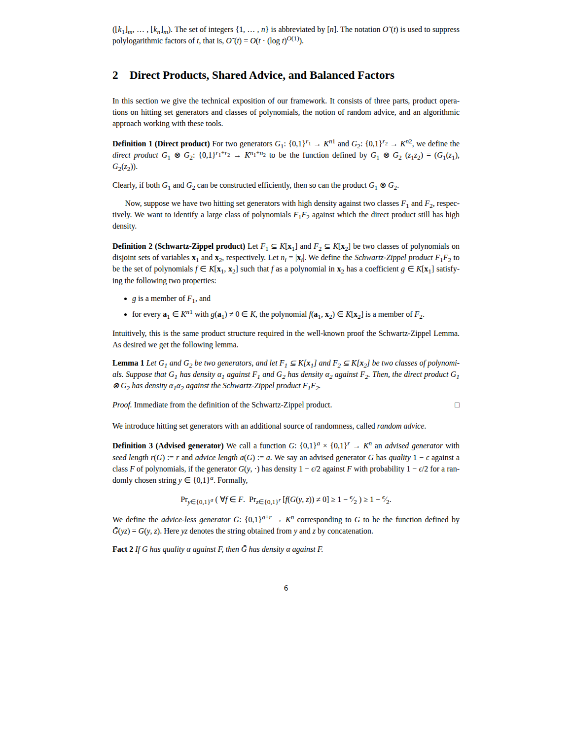(⌊k1⌋m, … , ⌊kn⌋m). The set of integers {1, … , n} is abbreviated by [n]. The notation O˜(t) is used to suppress polylogarithmic factors of t, that is, O˜(t) = O(t · (log t)O(1)).
2 Direct Products, Shared Advice, and Balanced Factors
In this section we give the technical exposition of our framework. It consists of three parts, product operations on hitting set generators and classes of polynomials, the notion of random advice, and an algorithmic approach working with these tools.
Definition 1 (Direct product) For two generators G1: {0,1}r1 → Kn1 and G2: {0,1}r2 → Kn2, we define the direct product G1 ⊗ G2: {0,1}r1+r2 → Kn1+n2 to be the function defined by G1 ⊗ G2 (z1z2) = (G1(z1), G2(z2)).
Clearly, if both G1 and G2 can be constructed efficiently, then so can the product G1 ⊗ G2.
Now, suppose we have two hitting set generators with high density against two classes F1 and F2, respectively. We want to identify a large class of polynomials F1F2 against which the direct product still has high density.
Definition 2 (Schwartz-Zippel product) Let F1 ⊆ K[x1] and F2 ⊆ K[x2] be two classes of polynomials on disjoint sets of variables x1 and x2, respectively. Let ni = |xi|. We define the Schwartz-Zippel product F1F2 to be the set of polynomials f ∈ K[x1, x2] such that f as a polynomial in x2 has a coefficient g ∈ K[x1] satisfying the following two properties:
g is a member of F1, and
for every a1 ∈ Kn1 with g(a1) ≠ 0 ∈ K, the polynomial f(a1, x2) ∈ K[x2] is a member of F2.
Intuitively, this is the same product structure required in the well-known proof the Schwartz-Zippel Lemma. As desired we get the following lemma.
Lemma 1 Let G1 and G2 be two generators, and let F1 ⊆ K[x1] and F2 ⊆ K[x2] be two classes of polynomials. Suppose that G1 has density α1 against F1 and G2 has density α2 against F2. Then, the direct product G1 ⊗ G2 has density α1α2 against the Schwartz-Zippel product F1F2.
□ Proof. Immediate from the definition of the Schwartz-Zippel product.
We introduce hitting set generators with an additional source of randomness, called random advice.
Definition 3 (Advised generator) We call a function G: {0,1}a × {0,1}r → Kn an advised generator with seed length r(G) := r and advice length a(G) := a. We say an advised generator G has quality 1 − ϵ against a class F of polynomials, if the generator G(y, ·) has density 1 − ϵ/2 against F with probability 1 − ϵ/2 for a randomly chosen string y ∈ {0,1}a. Formally,
Pry∈{0,1}a ( ∀f ∈ F. Prz∈{0,1}r [f(G(y, z)) ≠ 0] ≥ 1 − ϵ⁄2 ) ≥ 1 − ϵ⁄2.
We define the advice-less generator Ḡ: {0,1}a+r → Kn corresponding to G to be the function defined by Ḡ(yz) = G(y, z). Here yz denotes the string obtained from y and z by concatenation.
Fact 2 If G has quality α against F, then Ḡ has density α against F.
6